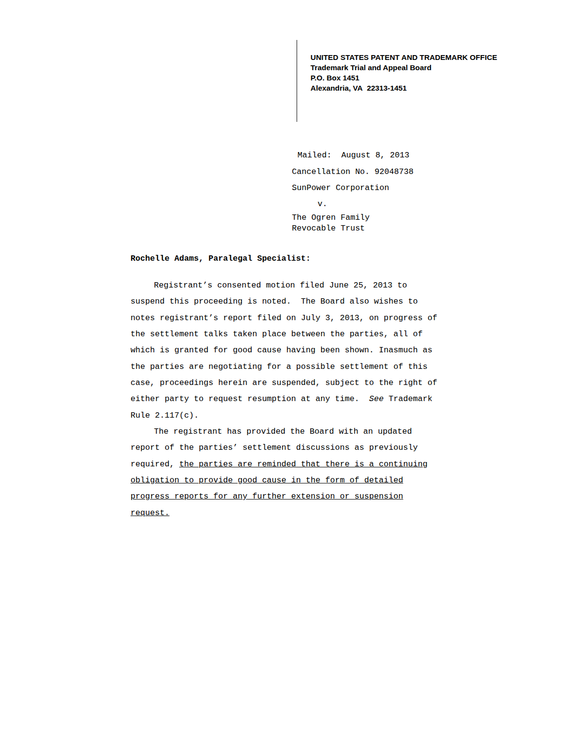UNITED STATES PATENT AND TRADEMARK OFFICE
Trademark Trial and Appeal Board
P.O. Box 1451
Alexandria, VA 22313-1451
Mailed: August 8, 2013
Cancellation No. 92048738
SunPower Corporation
v.
The Ogren Family
Revocable Trust
Rochelle Adams, Paralegal Specialist:
Registrant’s consented motion filed June 25, 2013 to suspend this proceeding is noted. The Board also wishes to notes registrant’s report filed on July 3, 2013, on progress of the settlement talks taken place between the parties, all of which is granted for good cause having been shown. Inasmuch as the parties are negotiating for a possible settlement of this case, proceedings herein are suspended, subject to the right of either party to request resumption at any time. See Trademark Rule 2.117(c).
The registrant has provided the Board with an updated report of the parties’ settlement discussions as previously required, the parties are reminded that there is a continuing obligation to provide good cause in the form of detailed progress reports for any further extension or suspension request.